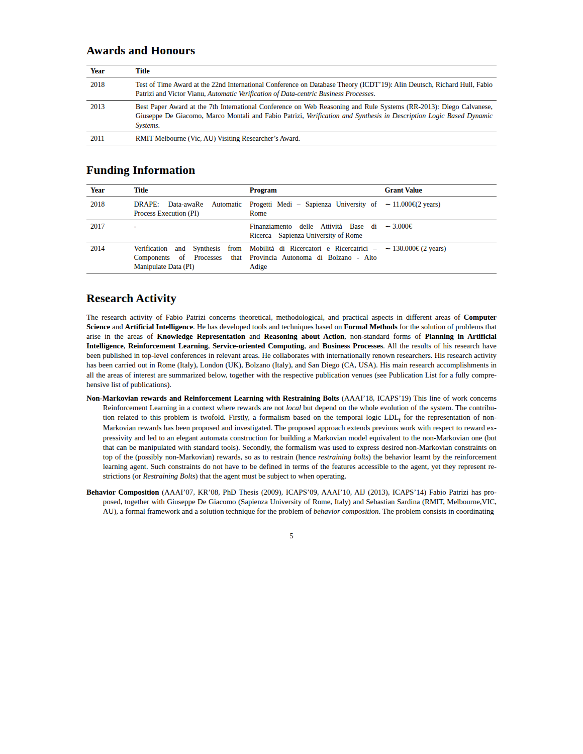Awards and Honours
| Year | Title |
| --- | --- |
| 2018 | Test of Time Award at the 22nd International Conference on Database Theory (ICDT’19): Alin Deutsch, Richard Hull, Fabio Patrizi and Victor Vianu, Automatic Verification of Data-centric Business Processes . |
| 2013 | Best Paper Award at the 7th International Conference on Web Reasoning and Rule Systems (RR-2013): Diego Calvanese, Giuseppe De Giacomo, Marco Montali and Fabio Patrizi, Verification and Synthesis in Description Logic Based Dynamic Systems . |
| 2011 | RMIT Melbourne (Vic, AU) Visiting Researcher’s Award. |
Funding Information
| Year | Title | Program | Grant Value |
| --- | --- | --- | --- |
| 2018 | DRAPE: Data-awaRe Automatic Process Execution (PI) | Progetti Medi – Sapienza University of Rome | ∼ 11.000€(2 years) |
| 2017 | - | Finanziamento delle Attività Base di Ricerca – Sapienza University of Rome | ∼ 3.000€ |
| 2014 | Verification and Synthesis from Components of Processes that Manipulate Data (PI) | Mobilità di Ricercatori e Ricercatrici – Provincia Autonoma di Bolzano - Alto Adige | ∼ 130.000€ (2 years) |
Research Activity
The research activity of Fabio Patrizi concerns theoretical, methodological, and practical aspects in different areas of Computer Science and Artificial Intelligence. He has developed tools and techniques based on Formal Methods for the solution of problems that arise in the areas of Knowledge Representation and Reasoning about Action, non-standard forms of Planning in Artificial Intelligence, Reinforcement Learning, Service-oriented Computing, and Business Processes. All the results of his research have been published in top-level conferences in relevant areas. He collaborates with internationally renown researchers. His research activity has been carried out in Rome (Italy), London (UK), Bolzano (Italy), and San Diego (CA, USA). His main research accomplishments in all the areas of interest are summarized below, together with the respective publication venues (see Publication List for a fully comprehensive list of publications).
Non-Markovian rewards and Reinforcement Learning with Restraining Bolts (AAAI’18, ICAPS’19) This line of work concerns Reinforcement Learning in a context where rewards are not local but depend on the whole evolution of the system. The contribution related to this problem is twofold. Firstly, a formalism based on the temporal logic LDLf for the representation of non-Markovian rewards has been proposed and investigated. The proposed approach extends previous work with respect to reward expressivity and led to an elegant automata construction for building a Markovian model equivalent to the non-Markovian one (but that can be manipulated with standard tools). Secondly, the formalism was used to express desired non-Markovian constraints on top of the (possibly non-Markovian) rewards, so as to restrain (hence restraining bolts) the behavior learnt by the reinforcement learning agent. Such constraints do not have to be defined in terms of the features accessible to the agent, yet they represent restrictions (or Restraining Bolts) that the agent must be subject to when operating.
Behavior Composition (AAAI’07, KR’08, PhD Thesis (2009), ICAPS’09, AAAI’10, AIJ (2013), ICAPS’14) Fabio Patrizi has proposed, together with Giuseppe De Giacomo (Sapienza University of Rome, Italy) and Sebastian Sardina (RMIT, Melbourne,VIC, AU), a formal framework and a solution technique for the problem of behavior composition. The problem consists in coordinating
5